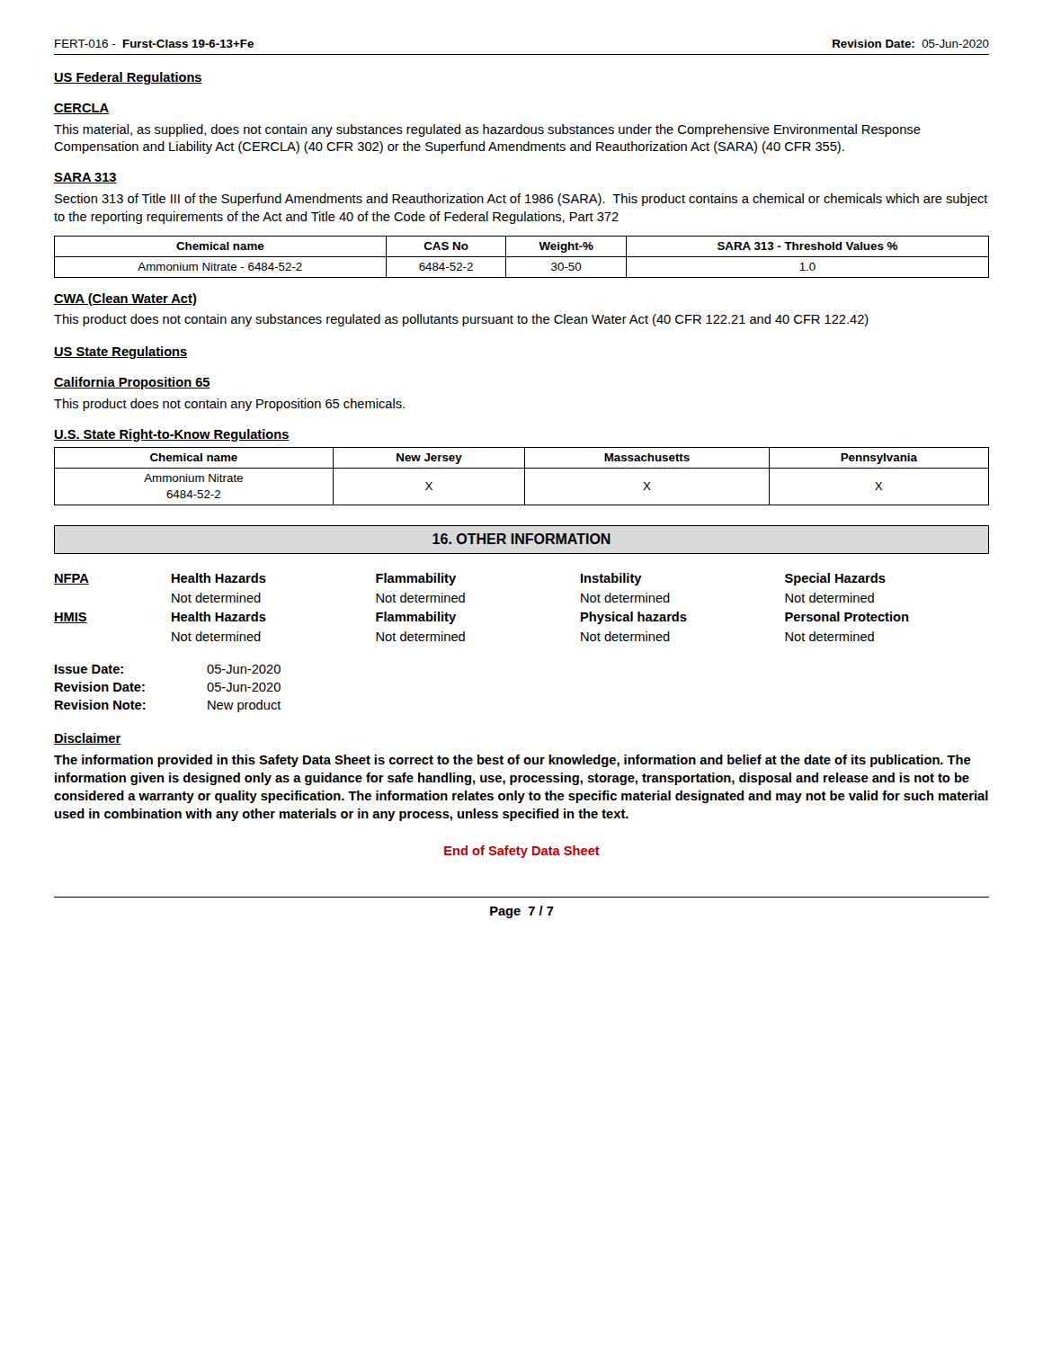FERT-016 - Furst-Class 19-6-13+Fe
Revision Date: 05-Jun-2020
US Federal Regulations
CERCLA
This material, as supplied, does not contain any substances regulated as hazardous substances under the Comprehensive Environmental Response Compensation and Liability Act (CERCLA) (40 CFR 302) or the Superfund Amendments and Reauthorization Act (SARA) (40 CFR 355).
SARA 313
Section 313 of Title III of the Superfund Amendments and Reauthorization Act of 1986 (SARA). This product contains a chemical or chemicals which are subject to the reporting requirements of the Act and Title 40 of the Code of Federal Regulations, Part 372
| Chemical name | CAS No | Weight-% | SARA 313 - Threshold Values % |
| --- | --- | --- | --- |
| Ammonium Nitrate - 6484-52-2 | 6484-52-2 | 30-50 | 1.0 |
CWA (Clean Water Act)
This product does not contain any substances regulated as pollutants pursuant to the Clean Water Act (40 CFR 122.21 and 40 CFR 122.42)
US State Regulations
California Proposition 65
This product does not contain any Proposition 65 chemicals.
U.S. State Right-to-Know Regulations
| Chemical name | New Jersey | Massachusetts | Pennsylvania |
| --- | --- | --- | --- |
| Ammonium Nitrate 6484-52-2 | X | X | X |
16. OTHER INFORMATION
NFPA
Health Hazards
Flammability
Instability
Special Hazards
Not determined
Not determined
Not determined
Not determined
HMIS
Health Hazards
Flammability
Physical hazards
Personal Protection
Not determined
Not determined
Not determined
Not determined
Issue Date: 05-Jun-2020
Revision Date: 05-Jun-2020
Revision Note: New product
Disclaimer
The information provided in this Safety Data Sheet is correct to the best of our knowledge, information and belief at the date of its publication. The information given is designed only as a guidance for safe handling, use, processing, storage, transportation, disposal and release and is not to be considered a warranty or quality specification. The information relates only to the specific material designated and may not be valid for such material used in combination with any other materials or in any process, unless specified in the text.
End of Safety Data Sheet
Page 7 / 7